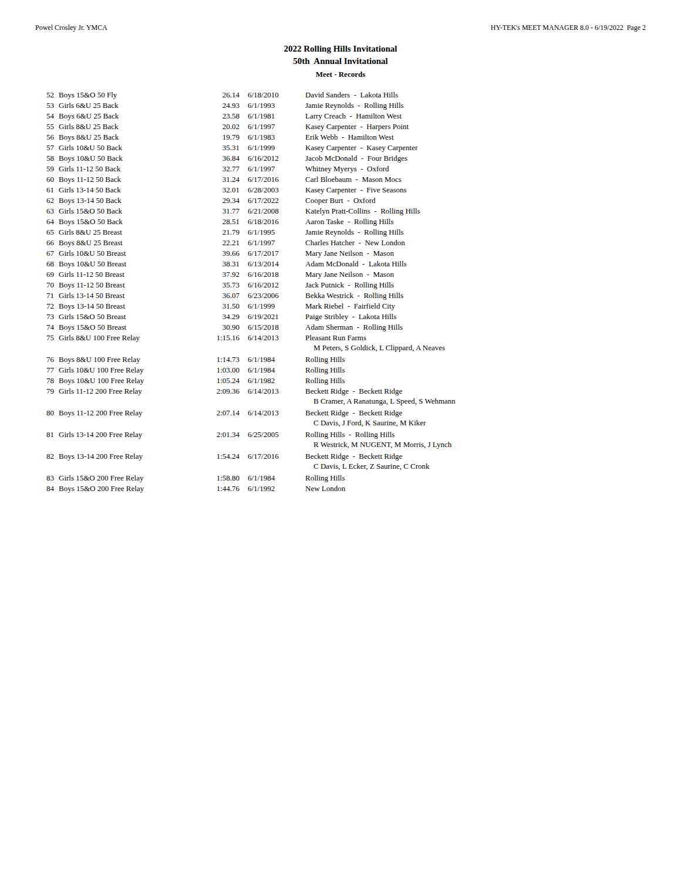Powel Crosley Jr. YMCA
HY-TEK's MEET MANAGER 8.0 - 6/19/2022 Page 2
2022 Rolling Hills Invitational
50th Annual Invitational
Meet - Records
| 52 | Boys 15&O 50 Fly | 26.14 | 6/18/2010 | David Sanders - Lakota Hills |
| 53 | Girls 6&U 25 Back | 24.93 | 6/1/1993 | Jamie Reynolds - Rolling Hills |
| 54 | Boys 6&U 25 Back | 23.58 | 6/1/1981 | Larry Creach - Hamilton West |
| 55 | Girls 8&U 25 Back | 20.02 | 6/1/1997 | Kasey Carpenter - Harpers Point |
| 56 | Boys 8&U 25 Back | 19.79 | 6/1/1983 | Erik Webb - Hamilton West |
| 57 | Girls 10&U 50 Back | 35.31 | 6/1/1999 | Kasey Carpenter - Kasey Carpenter |
| 58 | Boys 10&U 50 Back | 36.84 | 6/16/2012 | Jacob McDonald - Four Bridges |
| 59 | Girls 11-12 50 Back | 32.77 | 6/1/1997 | Whitney Myerys - Oxford |
| 60 | Boys 11-12 50 Back | 31.24 | 6/17/2016 | Carl Bloebaum - Mason Mocs |
| 61 | Girls 13-14 50 Back | 32.01 | 6/28/2003 | Kasey Carpenter - Five Seasons |
| 62 | Boys 13-14 50 Back | 29.34 | 6/17/2022 | Cooper Burt - Oxford |
| 63 | Girls 15&O 50 Back | 31.77 | 6/21/2008 | Katelyn Pratt-Collins - Rolling Hills |
| 64 | Boys 15&O 50 Back | 28.51 | 6/18/2016 | Aaron Taske - Rolling Hills |
| 65 | Girls 8&U 25 Breast | 21.79 | 6/1/1995 | Jamie Reynolds - Rolling Hills |
| 66 | Boys 8&U 25 Breast | 22.21 | 6/1/1997 | Charles Hatcher - New London |
| 67 | Girls 10&U 50 Breast | 39.66 | 6/17/2017 | Mary Jane Neilson - Mason |
| 68 | Boys 10&U 50 Breast | 38.31 | 6/13/2014 | Adam McDonald - Lakota Hills |
| 69 | Girls 11-12 50 Breast | 37.92 | 6/16/2018 | Mary Jane Neilson - Mason |
| 70 | Boys 11-12 50 Breast | 35.73 | 6/16/2012 | Jack Putnick - Rolling Hills |
| 71 | Girls 13-14 50 Breast | 36.07 | 6/23/2006 | Bekka Westrick - Rolling Hills |
| 72 | Boys 13-14 50 Breast | 31.50 | 6/1/1999 | Mark Riebel - Fairfield City |
| 73 | Girls 15&O 50 Breast | 34.29 | 6/19/2021 | Paige Stribley - Lakota Hills |
| 74 | Boys 15&O 50 Breast | 30.90 | 6/15/2018 | Adam Sherman - Rolling Hills |
| 75 | Girls 8&U 100 Free Relay | 1:15.16 | 6/14/2013 | Pleasant Run Farms |
| | | | | M Peters, S Goldick, L Clippard, A Neaves |
| 76 | Boys 8&U 100 Free Relay | 1:14.73 | 6/1/1984 | Rolling Hills |
| 77 | Girls 10&U 100 Free Relay | 1:03.00 | 6/1/1984 | Rolling Hills |
| 78 | Boys 10&U 100 Free Relay | 1:05.24 | 6/1/1982 | Rolling Hills |
| 79 | Girls 11-12 200 Free Relay | 2:09.36 | 6/14/2013 | Beckett Ridge - Beckett Ridge |
| | | | | B Cramer, A Ranatunga, L Speed, S Wehmann |
| 80 | Boys 11-12 200 Free Relay | 2:07.14 | 6/14/2013 | Beckett Ridge - Beckett Ridge |
| | | | | C Davis, J Ford, K Saurine, M Kiker |
| 81 | Girls 13-14 200 Free Relay | 2:01.34 | 6/25/2005 | Rolling Hills - Rolling Hills |
| | | | | R Westrick, M NUGENT, M Morris, J Lynch |
| 82 | Boys 13-14 200 Free Relay | 1:54.24 | 6/17/2016 | Beckett Ridge - Beckett Ridge |
| | | | | C Davis, L Ecker, Z Saurine, C Cronk |
| 83 | Girls 15&O 200 Free Relay | 1:58.80 | 6/1/1984 | Rolling Hills |
| 84 | Boys 15&O 200 Free Relay | 1:44.76 | 6/1/1992 | New London |